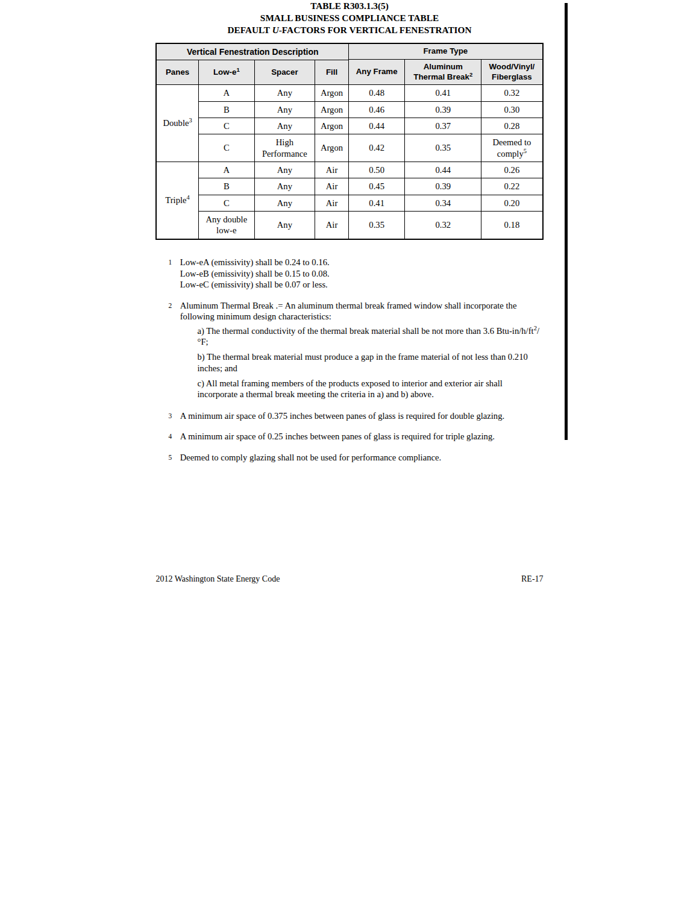TABLE R303.1.3(5) SMALL BUSINESS COMPLIANCE TABLE DEFAULT U-FACTORS FOR VERTICAL FENESTRATION
| Vertical Fenestration Description | Frame Type |
| --- | --- |
| Any Frame | Aluminum Thermal Break 2 | Wood/Vinyl/ Fiberglass |
| Panes | Low-e 1 | Spacer | Fill |
| Double 3 | A | Any | Argon | 0.48 | 0.41 | 0.32 |
| B | Any | Argon | 0.46 | 0.39 | 0.30 |
| C | Any | Argon | 0.44 | 0.37 | 0.28 |
| C | High Performance | Argon | 0.42 | 0.35 | Deemed to comply 5 |
| Triple 4 | A | Any | Air | 0.50 | 0.44 | 0.26 |
| B | Any | Air | 0.45 | 0.39 | 0.22 |
| C | Any | Air | 0.41 | 0.34 | 0.20 |
| Any double low-e | Any | Air | 0.35 | 0.32 | 0.18 |
1
Low-eA (emissivity) shall be 0.24 to 0.16.
Low-eB (emissivity) shall be 0.15 to 0.08.
Low-eC (emissivity) shall be 0.07 or less.
2
Aluminum Thermal Break .= An aluminum thermal break framed window shall incorporate the following minimum design characteristics:
a) The thermal conductivity of the thermal break material shall be not more than 3.6 Btu-in/h/ft2/°F;
b) The thermal break material must produce a gap in the frame material of not less than 0.210 inches; and
c) All metal framing members of the products exposed to interior and exterior air shall incorporate a thermal break meeting the criteria in a) and b) above.
3
A minimum air space of 0.375 inches between panes of glass is required for double glazing.
4
A minimum air space of 0.25 inches between panes of glass is required for triple glazing.
5
Deemed to comply glazing shall not be used for performance compliance.
2012 Washington State Energy Code
RE-17